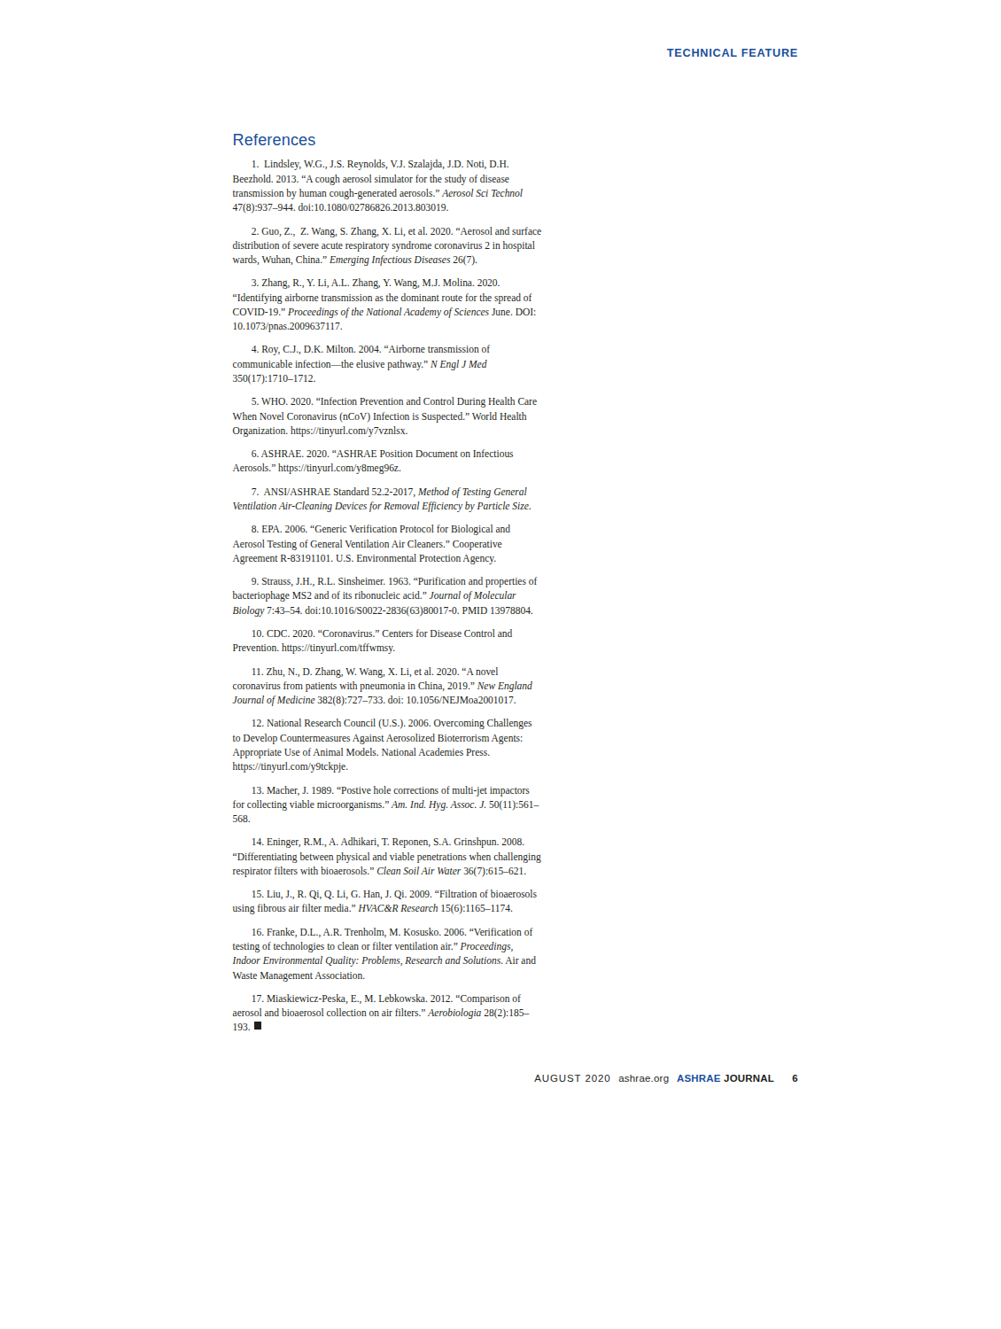TECHNICAL FEATURE
References
1. Lindsley, W.G., J.S. Reynolds, V.J. Szalajda, J.D. Noti, D.H. Beezhold. 2013. “A cough aerosol simulator for the study of disease transmission by human cough-generated aerosols.” Aerosol Sci Technol 47(8):937–944. doi:10.1080/02786826.2013.803019.
2. Guo, Z., Z. Wang, S. Zhang, X. Li, et al. 2020. “Aerosol and surface distribution of severe acute respiratory syndrome coronavirus 2 in hospital wards, Wuhan, China.” Emerging Infectious Diseases 26(7).
3. Zhang, R., Y. Li, A.L. Zhang, Y. Wang, M.J. Molina. 2020. “Identifying airborne transmission as the dominant route for the spread of COVID-19.” Proceedings of the National Academy of Sciences June. DOI: 10.1073/pnas.2009637117.
4. Roy, C.J., D.K. Milton. 2004. “Airborne transmission of communicable infection—the elusive pathway.” N Engl J Med 350(17):1710–1712.
5. WHO. 2020. “Infection Prevention and Control During Health Care When Novel Coronavirus (nCoV) Infection is Suspected.” World Health Organization. https://tinyurl.com/y7vznlsx.
6. ASHRAE. 2020. “ASHRAE Position Document on Infectious Aerosols.” https://tinyurl.com/y8meg96z.
7. ANSI/ASHRAE Standard 52.2-2017, Method of Testing General Ventilation Air-Cleaning Devices for Removal Efficiency by Particle Size.
8. EPA. 2006. “Generic Verification Protocol for Biological and Aerosol Testing of General Ventilation Air Cleaners.” Cooperative Agreement R-83191101. U.S. Environmental Protection Agency.
9. Strauss, J.H., R.L. Sinsheimer. 1963. “Purification and properties of bacteriophage MS2 and of its ribonucleic acid.” Journal of Molecular Biology 7:43–54. doi:10.1016/S0022-2836(63)80017-0. PMID 13978804.
10. CDC. 2020. “Coronavirus.” Centers for Disease Control and Prevention. https://tinyurl.com/tffwmsy.
11. Zhu, N., D. Zhang, W. Wang, X. Li, et al. 2020. “A novel coronavirus from patients with pneumonia in China, 2019.” New England Journal of Medicine 382(8):727–733. doi: 10.1056/NEJMoa2001017.
12. National Research Council (U.S.). 2006. Overcoming Challenges to Develop Countermeasures Against Aerosolized Bioterrorism Agents: Appropriate Use of Animal Models. National Academies Press. https://tinyurl.com/y9tckpje.
13. Macher, J. 1989. “Postive hole corrections of multi-jet impactors for collecting viable microorganisms.” Am. Ind. Hyg. Assoc. J. 50(11):561–568.
14. Eninger, R.M., A. Adhikari, T. Reponen, S.A. Grinshpun. 2008. “Differentiating between physical and viable penetrations when challenging respirator filters with bioaerosols.” Clean Soil Air Water 36(7):615–621.
15. Liu, J., R. Qi, Q. Li, G. Han, J. Qi. 2009. “Filtration of bioaerosols using fibrous air filter media.” HVAC&R Research 15(6):1165–1174.
16. Franke, D.L., A.R. Trenholm, M. Kosusko. 2006. “Verification of testing of technologies to clean or filter ventilation air.” Proceedings, Indoor Environmental Quality: Problems, Research and Solutions. Air and Waste Management Association.
17. Miaskiewicz-Peska, E., M. Lebkowska. 2012. “Comparison of aerosol and bioaerosol collection on air filters.” Aerobiologia 28(2):185–193.
AUGUST 2020 ashrae.org ASHRAE JOURNAL 6